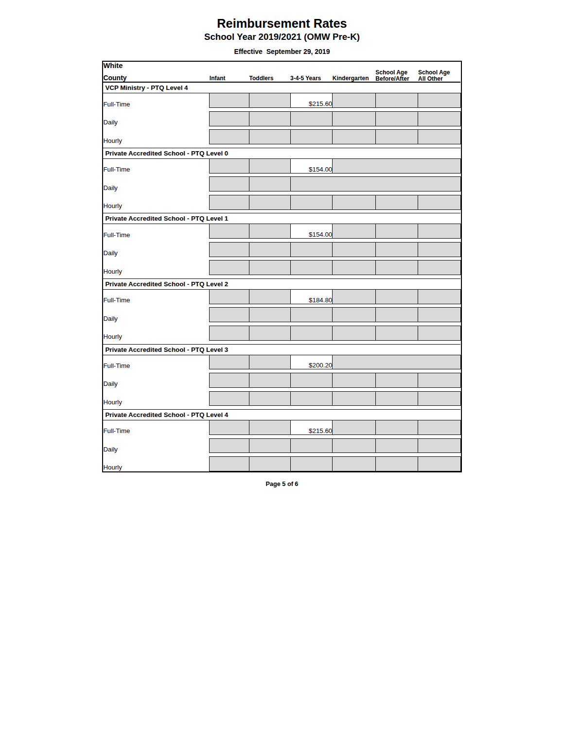Reimbursement Rates
School Year 2019/2021 (OMW Pre-K)
Effective September 29, 2019
| White | |
| County | Infant | Toddlers | 3-4-5 Years | Kindergarten | School Age Before/After | School Age All Other |
| VCP Ministry - PTQ Level 4 |
| Full-Time | | | $215.60 | | | |
| Daily | | | | | | |
| Hourly | | | | | | |
| Private Accredited School - PTQ Level 0 |
| Full-Time | | | $154.00 | |
| Daily | | | |
| Hourly | | | | | | |
| Private Accredited School - PTQ Level 1 |
| Full-Time | | | $154.00 | | | |
| Daily | | | | | | |
| Hourly | | | | | | |
| Private Accredited School - PTQ Level 2 |
| Full-Time | | | $184.80 | | | |
| Daily | | | | | | |
| Hourly | | | | | | |
| Private Accredited School - PTQ Level 3 |
| Full-Time | | | $200.20 | |
| Daily | | | | | | |
| Hourly | | | | | | |
| Private Accredited School - PTQ Level 4 |
| Full-Time | | | $215.60 | | | |
| Daily | | | | | | |
| Hourly | | | | | | |
Page 5 of 6